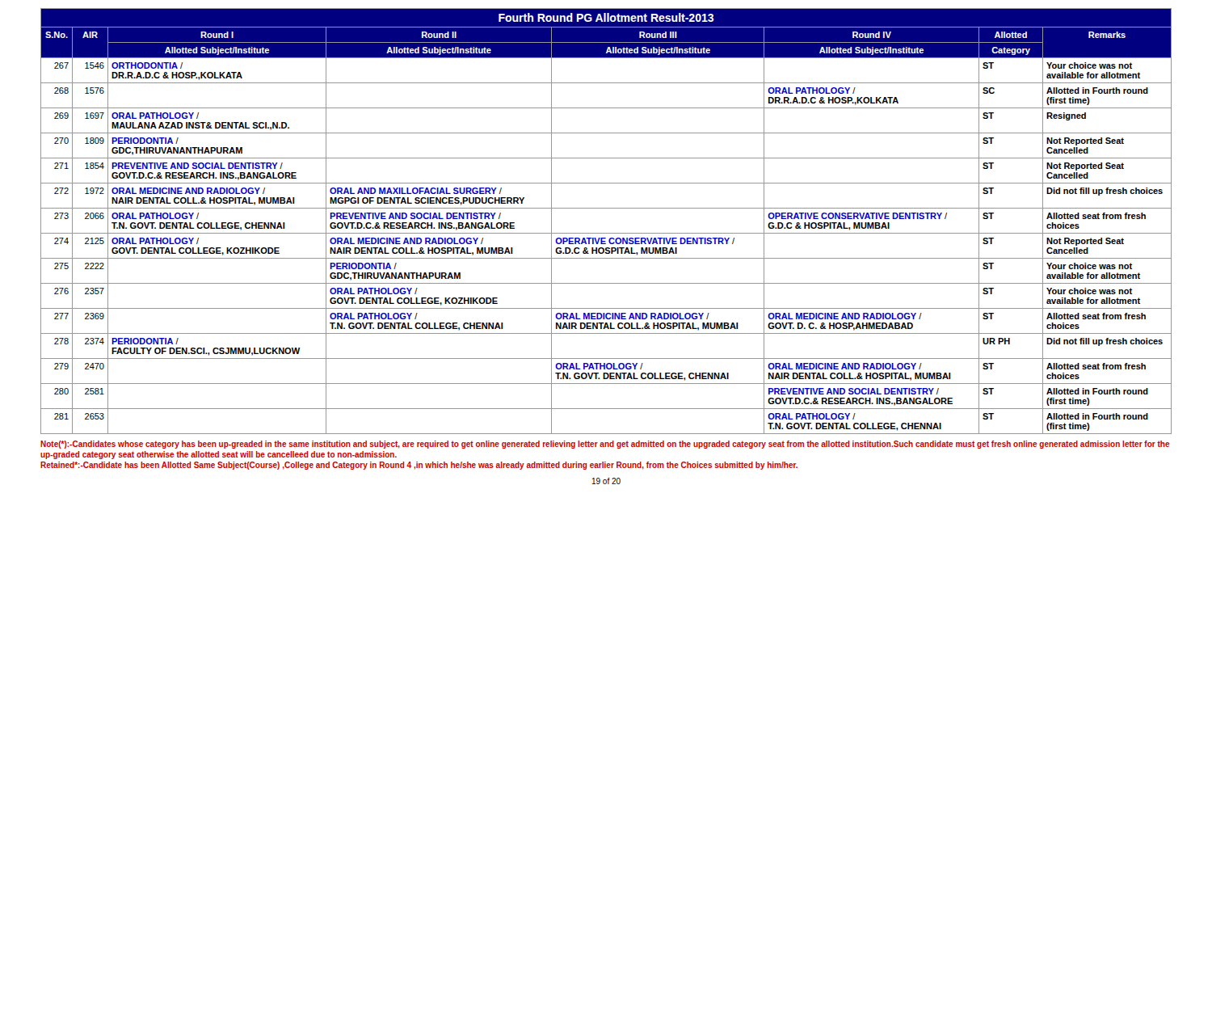| Fourth Round PG Allotment Result-2013 |
| --- |
| S.No. | AIR | Round I | Round II | Round III | Round IV | Allotted | Remarks |
| Allotted Subject/Institute | Allotted Subject/Institute | Allotted Subject/Institute | Allotted Subject/Institute | Category |
| 267 | 1546 | ORTHODONTIA / DR.R.A.D.C & HOSP.,KOLKATA | | | | ST | Your choice was not available for allotment |
| 268 | 1576 | | | | ORAL PATHOLOGY / DR.R.A.D.C & HOSP.,KOLKATA | SC | Allotted in Fourth round (first time) |
| 269 | 1697 | ORAL PATHOLOGY / MAULANA AZAD INST& DENTAL SCI.,N.D. | | | | ST | Resigned |
| 270 | 1809 | PERIODONTIA / GDC,THIRUVANANTHAPURAM | | | | ST | Not Reported Seat Cancelled |
| 271 | 1854 | PREVENTIVE AND SOCIAL DENTISTRY / GOVT.D.C.& RESEARCH. INS.,BANGALORE | | | | ST | Not Reported Seat Cancelled |
| 272 | 1972 | ORAL MEDICINE AND RADIOLOGY / NAIR DENTAL COLL.& HOSPITAL, MUMBAI | ORAL AND MAXILLOFACIAL SURGERY / MGPGI OF DENTAL SCIENCES,PUDUCHERRY | | | ST | Did not fill up fresh choices |
| 273 | 2066 | ORAL PATHOLOGY / T.N. GOVT. DENTAL COLLEGE, CHENNAI | PREVENTIVE AND SOCIAL DENTISTRY / GOVT.D.C.& RESEARCH. INS.,BANGALORE | | OPERATIVE CONSERVATIVE DENTISTRY / G.D.C & HOSPITAL, MUMBAI | ST | Allotted seat from fresh choices |
| 274 | 2125 | ORAL PATHOLOGY / GOVT. DENTAL COLLEGE, KOZHIKODE | ORAL MEDICINE AND RADIOLOGY / NAIR DENTAL COLL.& HOSPITAL, MUMBAI | OPERATIVE CONSERVATIVE DENTISTRY / G.D.C & HOSPITAL, MUMBAI | | ST | Not Reported Seat Cancelled |
| 275 | 2222 | | PERIODONTIA / GDC,THIRUVANANTHAPURAM | | | ST | Your choice was not available for allotment |
| 276 | 2357 | | ORAL PATHOLOGY / GOVT. DENTAL COLLEGE, KOZHIKODE | | | ST | Your choice was not available for allotment |
| 277 | 2369 | | ORAL PATHOLOGY / T.N. GOVT. DENTAL COLLEGE, CHENNAI | ORAL MEDICINE AND RADIOLOGY / NAIR DENTAL COLL.& HOSPITAL, MUMBAI | ORAL MEDICINE AND RADIOLOGY / GOVT. D. C. & HOSP,AHMEDABAD | ST | Allotted seat from fresh choices |
| 278 | 2374 | PERIODONTIA / FACULTY OF DEN.SCI., CSJMMU,LUCKNOW | | | | UR PH | Did not fill up fresh choices |
| 279 | 2470 | | | ORAL PATHOLOGY / T.N. GOVT. DENTAL COLLEGE, CHENNAI | ORAL MEDICINE AND RADIOLOGY / NAIR DENTAL COLL.& HOSPITAL, MUMBAI | ST | Allotted seat from fresh choices |
| 280 | 2581 | | | | PREVENTIVE AND SOCIAL DENTISTRY / GOVT.D.C.& RESEARCH. INS.,BANGALORE | ST | Allotted in Fourth round (first time) |
| 281 | 2653 | | | | ORAL PATHOLOGY / T.N. GOVT. DENTAL COLLEGE, CHENNAI | ST | Allotted in Fourth round (first time) |
Note(*):-Candidates whose category has been up-greaded in the same institution and subject, are required to get online generated relieving letter and get admitted on the upgraded category seat from the allotted institution.Such candidate must get fresh online generated admission letter for the up-graded category seat otherwise the allotted seat will be cancelleed due to non-admission.
Retained*:-Candidate has been Allotted Same Subject(Course) ,College and Category in Round 4 ,in which he/she was already admitted during earlier Round, from the Choices submitted by him/her.
19 of 20